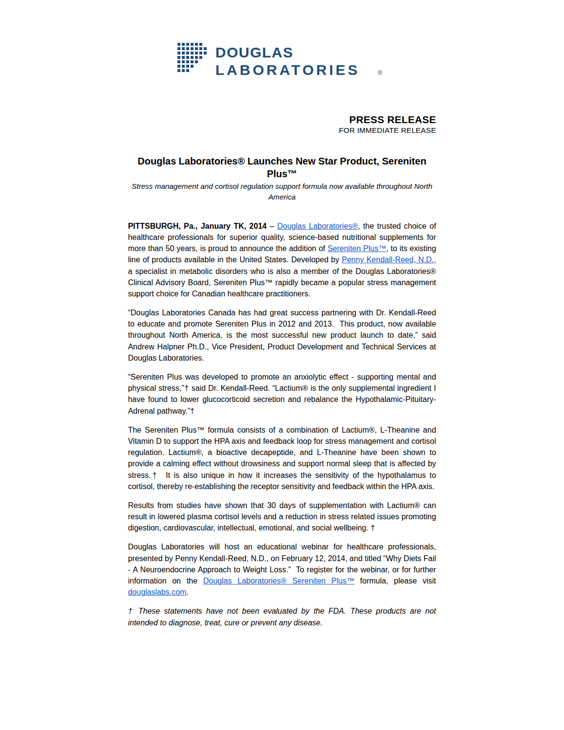DOUGLAS LABORATORIES ®
PRESS RELEASE
FOR IMMEDIATE RELEASE
Douglas Laboratories® Launches New Star Product, Sereniten Plus™
Stress management and cortisol regulation support formula now available throughout North America
PITTSBURGH, Pa., January TK, 2014 – Douglas Laboratories®, the trusted choice of healthcare professionals for superior quality, science-based nutritional supplements for more than 50 years, is proud to announce the addition of Sereniten Plus™, to its existing line of products available in the United States. Developed by Penny Kendall-Reed, N.D., a specialist in metabolic disorders who is also a member of the Douglas Laboratories® Clinical Advisory Board, Sereniten Plus™ rapidly became a popular stress management support choice for Canadian healthcare practitioners.
“Douglas Laboratories Canada has had great success partnering with Dr. Kendall-Reed to educate and promote Sereniten Plus in 2012 and 2013. This product, now available throughout North America, is the most successful new product launch to date,” said Andrew Halpner Ph.D., Vice President, Product Development and Technical Services at Douglas Laboratories.
“Sereniten Plus was developed to promote an anxiolytic effect - supporting mental and physical stress,”† said Dr. Kendall-Reed. “Lactium® is the only supplemental ingredient I have found to lower glucocorticoid secretion and rebalance the Hypothalamic-Pituitary-Adrenal pathway.”†
The Sereniten Plus™ formula consists of a combination of Lactium®, L-Theanine and Vitamin D to support the HPA axis and feedback loop for stress management and cortisol regulation. Lactium®, a bioactive decapeptide, and L-Theanine have been shown to provide a calming effect without drowsiness and support normal sleep that is affected by stress.† It is also unique in how it increases the sensitivity of the hypothalamus to cortisol, thereby re-establishing the receptor sensitivity and feedback within the HPA axis.
Results from studies have shown that 30 days of supplementation with Lactium® can result in lowered plasma cortisol levels and a reduction in stress related issues promoting digestion, cardiovascular, intellectual, emotional, and social wellbeing. †
Douglas Laboratories will host an educational webinar for healthcare professionals, presented by Penny Kendall-Reed, N.D., on February 12, 2014, and titled “Why Diets Fail - A Neuroendocrine Approach to Weight Loss.” To register for the webinar, or for further information on the Douglas Laboratories® Sereniten Plus™ formula, please visit douglaslabs.com.
† These statements have not been evaluated by the FDA. These products are not intended to diagnose, treat, cure or prevent any disease.